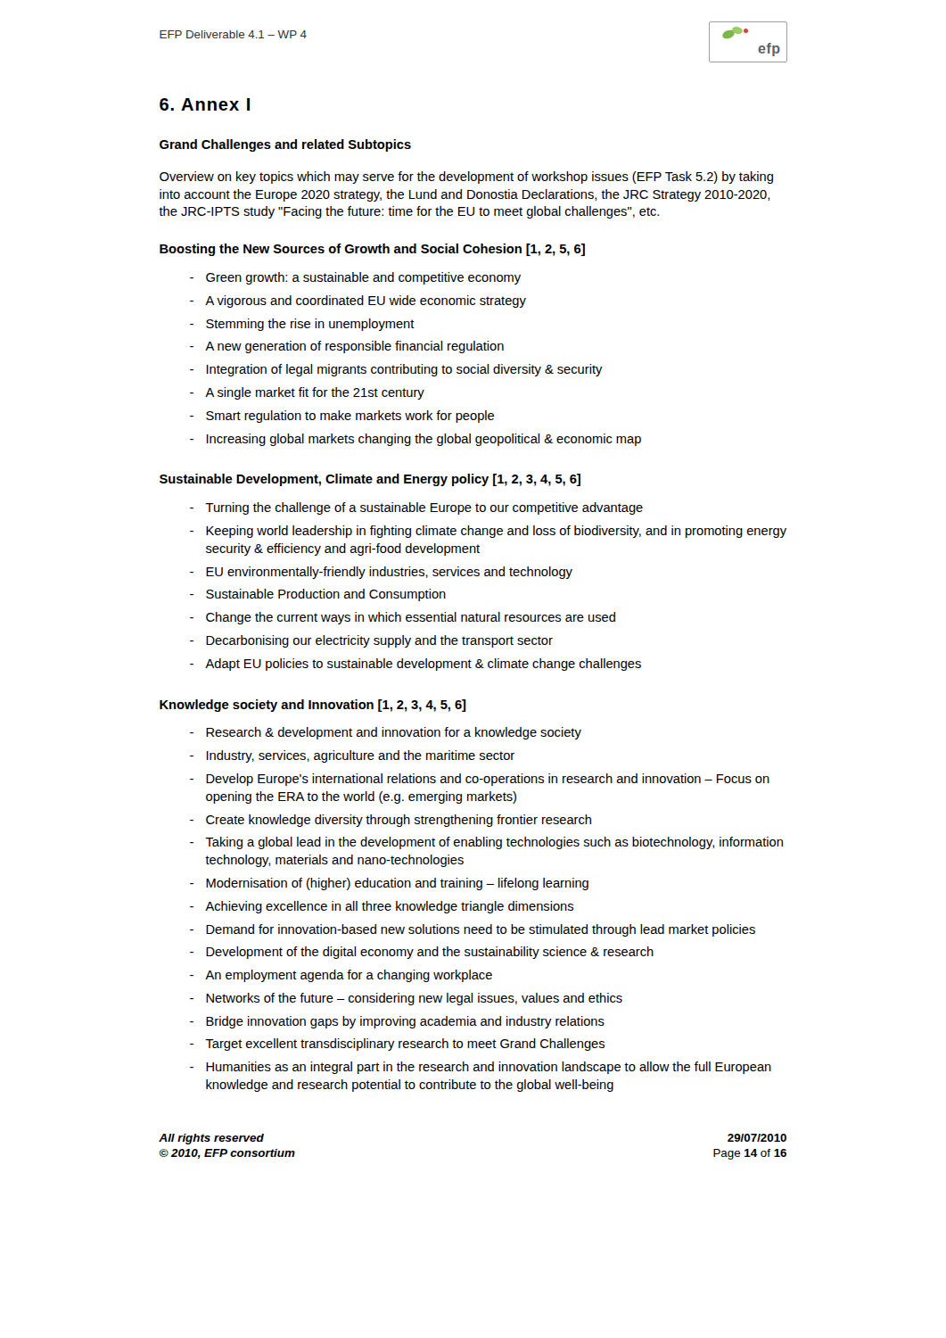EFP Deliverable 4.1 – WP 4
efp
6. Annex I
Grand Challenges and related Subtopics
Overview on key topics which may serve for the development of workshop issues (EFP Task 5.2) by taking into account the Europe 2020 strategy, the Lund and Donostia Declarations, the JRC Strategy 2010-2020, the JRC-IPTS study "Facing the future: time for the EU to meet global challenges", etc.
Boosting the New Sources of Growth and Social Cohesion [1, 2, 5, 6]
Green growth: a sustainable and competitive economy
A vigorous and coordinated EU wide economic strategy
Stemming the rise in unemployment
A new generation of responsible financial regulation
Integration of legal migrants contributing to social diversity & security
A single market fit for the 21st century
Smart regulation to make markets work for people
Increasing global markets changing the global geopolitical & economic map
Sustainable Development, Climate and Energy policy [1, 2, 3, 4, 5, 6]
Turning the challenge of a sustainable Europe to our competitive advantage
Keeping world leadership in fighting climate change and loss of biodiversity, and in promoting energy security & efficiency and agri-food development
EU environmentally-friendly industries, services and technology
Sustainable Production and Consumption
Change the current ways in which essential natural resources are used
Decarbonising our electricity supply and the transport sector
Adapt EU policies to sustainable development & climate change challenges
Knowledge society and Innovation [1, 2, 3, 4, 5, 6]
Research & development and innovation for a knowledge society
Industry, services, agriculture and the maritime sector
Develop Europe's international relations and co-operations in research and innovation – Focus on opening the ERA to the world (e.g. emerging markets)
Create knowledge diversity through strengthening frontier research
Taking a global lead in the development of enabling technologies such as biotechnology, information technology, materials and nano-technologies
Modernisation of (higher) education and training – lifelong learning
Achieving excellence in all three knowledge triangle dimensions
Demand for innovation-based new solutions need to be stimulated through lead market policies
Development of the digital economy and the sustainability science & research
An employment agenda for a changing workplace
Networks of the future – considering new legal issues, values and ethics
Bridge innovation gaps by improving academia and industry relations
Target excellent transdisciplinary research to meet Grand Challenges
Humanities as an integral part in the research and innovation landscape to allow the full European knowledge and research potential to contribute to the global well-being
All rights reserved
© 2010, EFP consortium
29/07/2010
Page 14 of 16